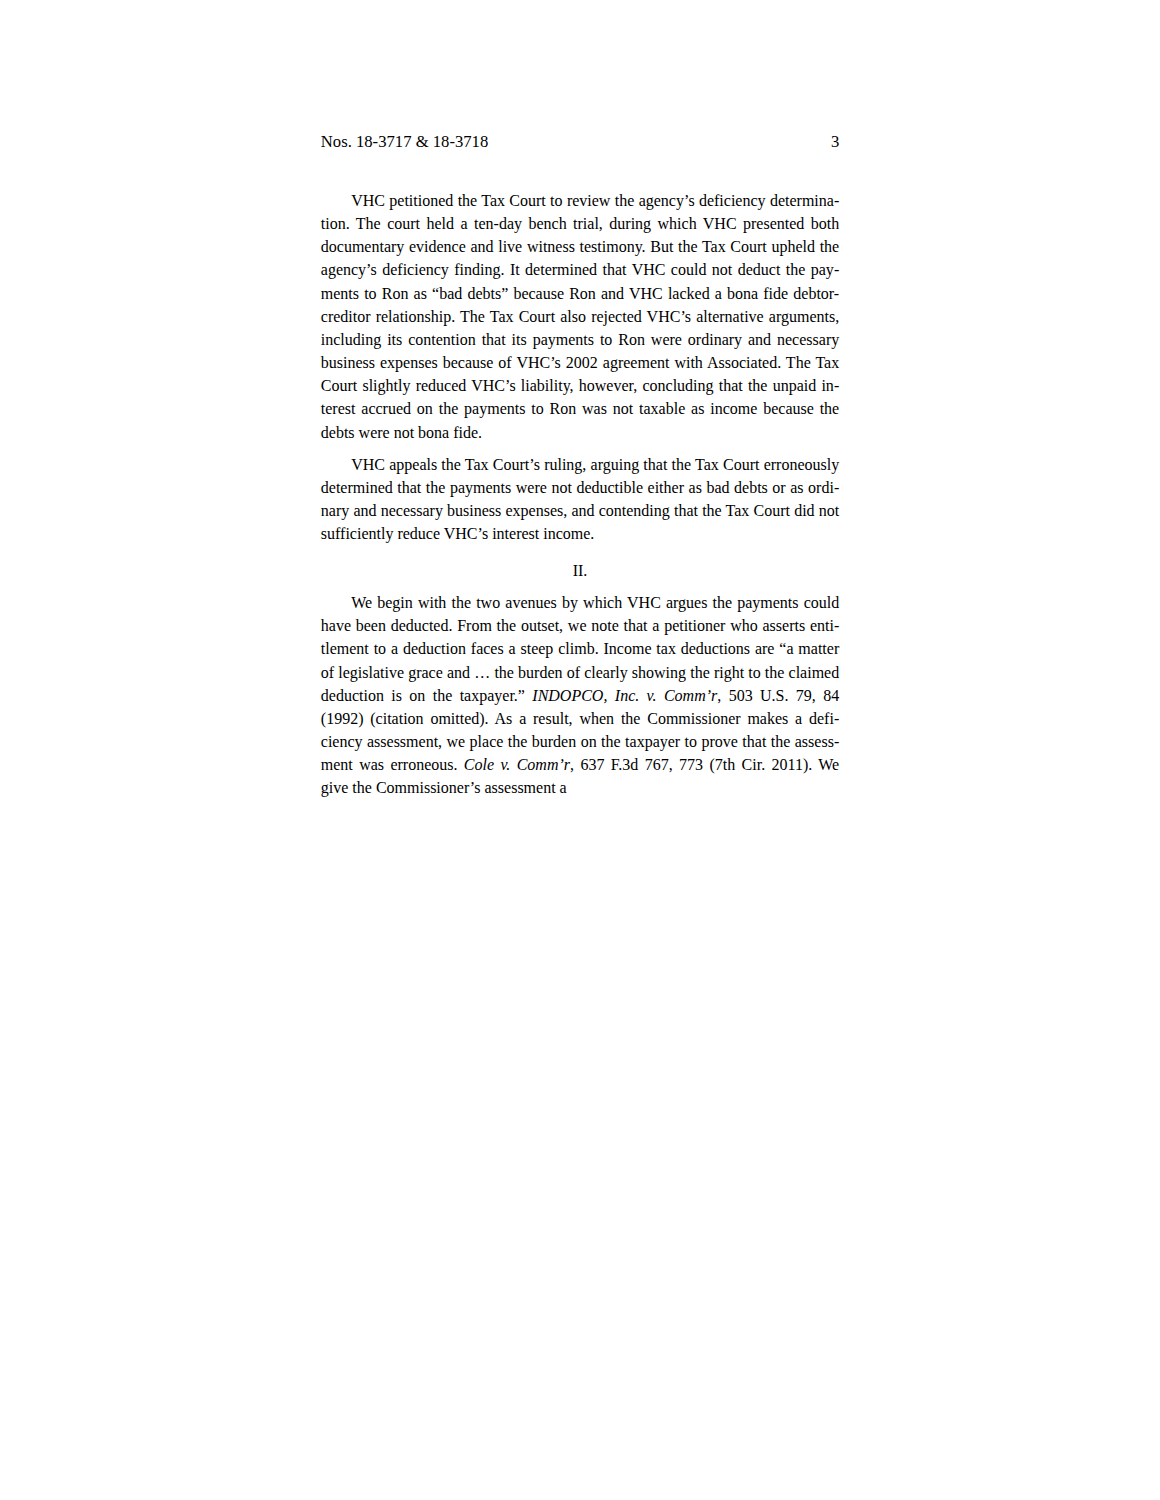Nos. 18-3717 & 18-3718 3
VHC petitioned the Tax Court to review the agency’s deficiency determination. The court held a ten-day bench trial, during which VHC presented both documentary evidence and live witness testimony. But the Tax Court upheld the agency’s deficiency finding. It determined that VHC could not deduct the payments to Ron as “bad debts” because Ron and VHC lacked a bona fide debtor-creditor relationship. The Tax Court also rejected VHC’s alternative arguments, including its contention that its payments to Ron were ordinary and necessary business expenses because of VHC’s 2002 agreement with Associated. The Tax Court slightly reduced VHC’s liability, however, concluding that the unpaid interest accrued on the payments to Ron was not taxable as income because the debts were not bona fide.
VHC appeals the Tax Court’s ruling, arguing that the Tax Court erroneously determined that the payments were not deductible either as bad debts or as ordinary and necessary business expenses, and contending that the Tax Court did not sufficiently reduce VHC’s interest income.
II.
We begin with the two avenues by which VHC argues the payments could have been deducted. From the outset, we note that a petitioner who asserts entitlement to a deduction faces a steep climb. Income tax deductions are “a matter of legislative grace and … the burden of clearly showing the right to the claimed deduction is on the taxpayer.” INDOPCO, Inc. v. Comm’r, 503 U.S. 79, 84 (1992) (citation omitted). As a result, when the Commissioner makes a deficiency assessment, we place the burden on the taxpayer to prove that the assessment was erroneous. Cole v. Comm’r, 637 F.3d 767, 773 (7th Cir. 2011). We give the Commissioner’s assessment a